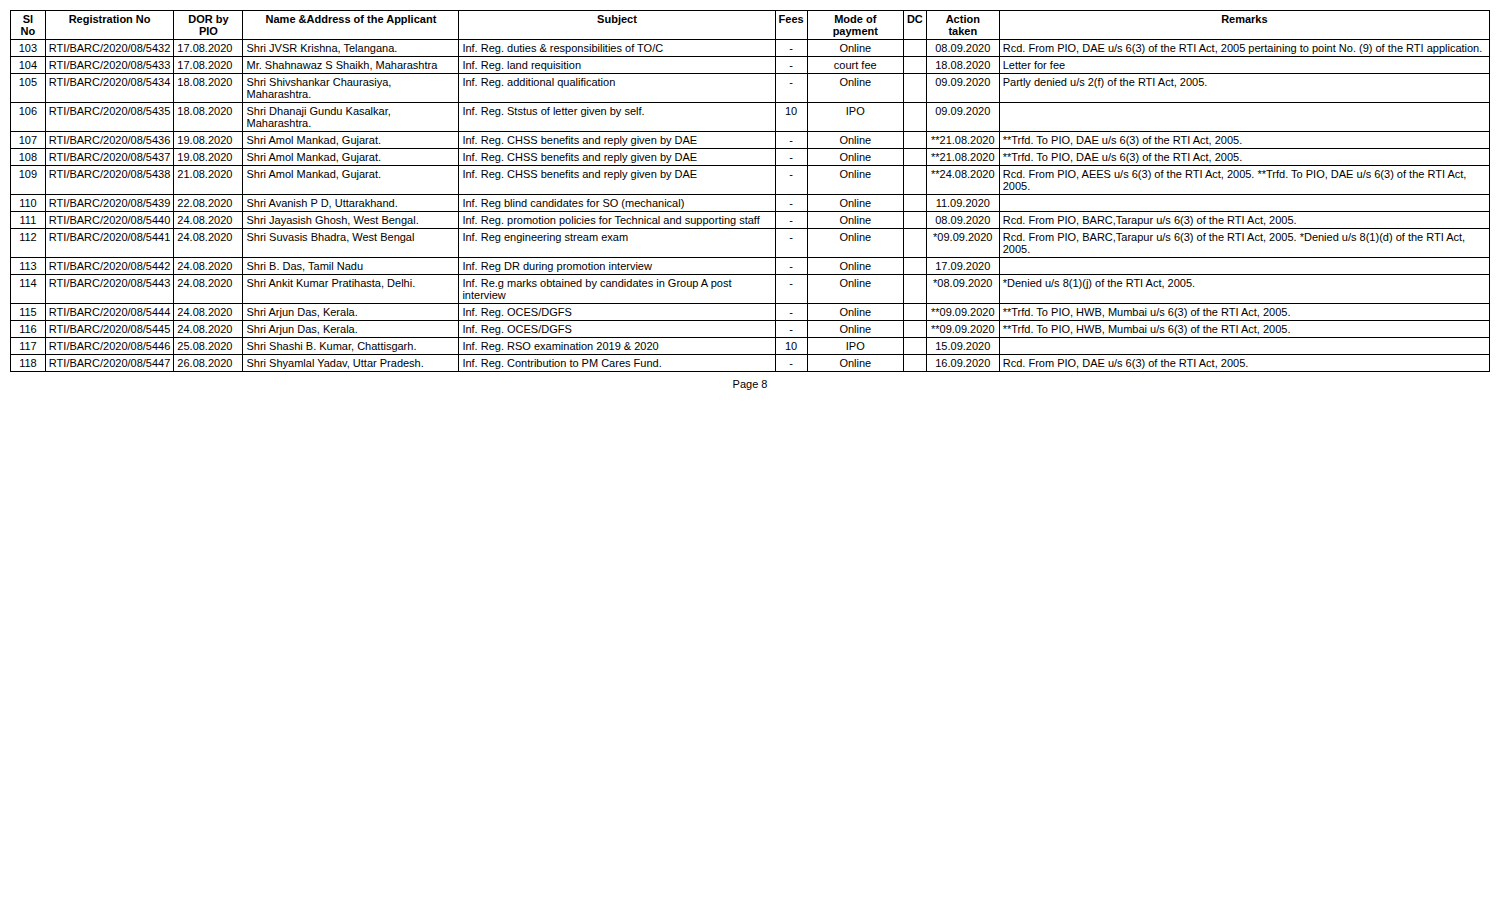| Sl No | Registration No | DOR by PIO | Name &Address of the Applicant | Subject | Fees | Mode of payment | DC | Action taken | Remarks |
| --- | --- | --- | --- | --- | --- | --- | --- | --- | --- |
| 103 | RTI/BARC/2020/08/5432 | 17.08.2020 | Shri JVSR Krishna, Telangana. | Inf. Reg. duties & responsibilities of TO/C | - | Online | | 08.09.2020 | Rcd. From PIO, DAE u/s 6(3) of the RTI Act, 2005 pertaining to point No. (9) of the RTI application. |
| 104 | RTI/BARC/2020/08/5433 | 17.08.2020 | Mr. Shahnawaz S Shaikh, Maharashtra | Inf. Reg. land requisition | - | court fee | | 18.08.2020 | Letter for fee |
| 105 | RTI/BARC/2020/08/5434 | 18.08.2020 | Shri Shivshankar Chaurasiya, Maharashtra. | Inf. Reg. additional qualification | - | Online | | 09.09.2020 | Partly denied u/s 2(f) of the RTI Act, 2005. |
| 106 | RTI/BARC/2020/08/5435 | 18.08.2020 | Shri Dhanaji Gundu Kasalkar, Maharashtra. | Inf. Reg. Ststus of letter given by self. | 10 | IPO | | 09.09.2020 | |
| 107 | RTI/BARC/2020/08/5436 | 19.08.2020 | Shri Amol Mankad, Gujarat. | Inf. Reg. CHSS benefits and reply given by DAE | - | Online | | **21.08.2020 | **Trfd. To PIO, DAE u/s 6(3) of the RTI Act, 2005. |
| 108 | RTI/BARC/2020/08/5437 | 19.08.2020 | Shri Amol Mankad, Gujarat. | Inf. Reg. CHSS benefits and reply given by DAE | - | Online | | **21.08.2020 | **Trfd. To PIO, DAE u/s 6(3) of the RTI Act, 2005. |
| 109 | RTI/BARC/2020/08/5438 | 21.08.2020 | Shri Amol Mankad, Gujarat. | Inf. Reg. CHSS benefits and reply given by DAE | - | Online | | **24.08.2020 | Rcd. From PIO, AEES u/s 6(3) of the RTI Act, 2005. **Trfd. To PIO, DAE u/s 6(3) of the RTI Act, 2005. |
| 110 | RTI/BARC/2020/08/5439 | 22.08.2020 | Shri Avanish P D, Uttarakhand. | Inf. Reg blind candidates for SO (mechanical) | - | Online | | 11.09.2020 | |
| 111 | RTI/BARC/2020/08/5440 | 24.08.2020 | Shri Jayasish Ghosh, West Bengal. | Inf. Reg. promotion policies for Technical and supporting staff | - | Online | | 08.09.2020 | Rcd. From PIO, BARC,Tarapur u/s 6(3) of the RTI Act, 2005. |
| 112 | RTI/BARC/2020/08/5441 | 24.08.2020 | Shri Suvasis Bhadra, West Bengal | Inf. Reg engineering stream exam | - | Online | | *09.09.2020 | Rcd. From PIO, BARC,Tarapur u/s 6(3) of the RTI Act, 2005. *Denied u/s 8(1)(d) of the RTI Act, 2005. |
| 113 | RTI/BARC/2020/08/5442 | 24.08.2020 | Shri B. Das, Tamil Nadu | Inf. Reg DR during promotion interview | - | Online | | 17.09.2020 | |
| 114 | RTI/BARC/2020/08/5443 | 24.08.2020 | Shri Ankit Kumar Pratihasta, Delhi. | Inf. Re.g marks obtained by candidates in Group A post interview | - | Online | | *08.09.2020 | *Denied u/s 8(1)(j) of the RTI Act, 2005. |
| 115 | RTI/BARC/2020/08/5444 | 24.08.2020 | Shri Arjun Das, Kerala. | Inf. Reg. OCES/DGFS | - | Online | | **09.09.2020 | **Trfd. To PIO, HWB, Mumbai u/s 6(3) of the RTI Act, 2005. |
| 116 | RTI/BARC/2020/08/5445 | 24.08.2020 | Shri Arjun Das, Kerala. | Inf. Reg. OCES/DGFS | - | Online | | **09.09.2020 | **Trfd. To PIO, HWB, Mumbai u/s 6(3) of the RTI Act, 2005. |
| 117 | RTI/BARC/2020/08/5446 | 25.08.2020 | Shri Shashi B. Kumar, Chattisgarh. | Inf. Reg. RSO examination 2019 & 2020 | 10 | IPO | | 15.09.2020 | |
| 118 | RTI/BARC/2020/08/5447 | 26.08.2020 | Shri Shyamlal Yadav, Uttar Pradesh. | Inf. Reg. Contribution to PM Cares Fund. | - | Online | | 16.09.2020 | Rcd. From PIO, DAE u/s 6(3) of the RTI Act, 2005. |
Page 8